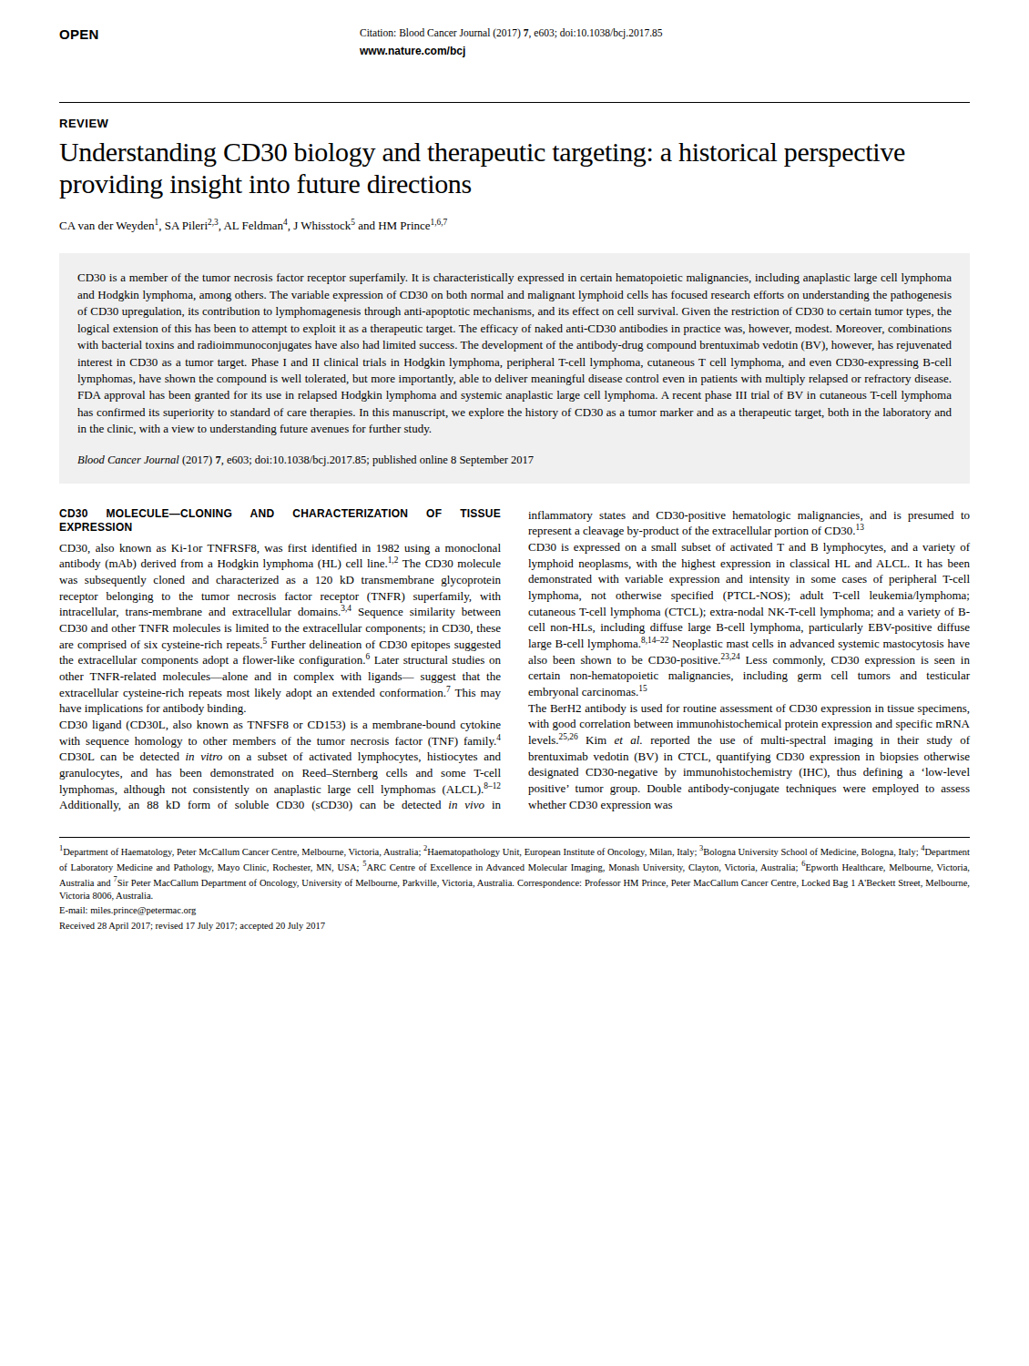OPEN
Citation: Blood Cancer Journal (2017) 7, e603; doi:10.1038/bcj.2017.85
www.nature.com/bcj
REVIEW
Understanding CD30 biology and therapeutic targeting: a historical perspective providing insight into future directions
CA van der Weyden1, SA Pileri2,3, AL Feldman4, J Whisstock5 and HM Prince1,6,7
CD30 is a member of the tumor necrosis factor receptor superfamily. It is characteristically expressed in certain hematopoietic malignancies, including anaplastic large cell lymphoma and Hodgkin lymphoma, among others. The variable expression of CD30 on both normal and malignant lymphoid cells has focused research efforts on understanding the pathogenesis of CD30 upregulation, its contribution to lymphomagenesis through anti-apoptotic mechanisms, and its effect on cell survival. Given the restriction of CD30 to certain tumor types, the logical extension of this has been to attempt to exploit it as a therapeutic target. The efficacy of naked anti-CD30 antibodies in practice was, however, modest. Moreover, combinations with bacterial toxins and radioimmunoconjugates have also had limited success. The development of the antibody-drug compound brentuximab vedotin (BV), however, has rejuvenated interest in CD30 as a tumor target. Phase I and II clinical trials in Hodgkin lymphoma, peripheral T-cell lymphoma, cutaneous T cell lymphoma, and even CD30-expressing B-cell lymphomas, have shown the compound is well tolerated, but more importantly, able to deliver meaningful disease control even in patients with multiply relapsed or refractory disease. FDA approval has been granted for its use in relapsed Hodgkin lymphoma and systemic anaplastic large cell lymphoma. A recent phase III trial of BV in cutaneous T-cell lymphoma has confirmed its superiority to standard of care therapies. In this manuscript, we explore the history of CD30 as a tumor marker and as a therapeutic target, both in the laboratory and in the clinic, with a view to understanding future avenues for further study.
Blood Cancer Journal (2017) 7, e603; doi:10.1038/bcj.2017.85; published online 8 September 2017
CD30 MOLECULE—CLONING AND CHARACTERIZATION OF TISSUE EXPRESSION
CD30, also known as Ki-1or TNFRSF8, was first identified in 1982 using a monoclonal antibody (mAb) derived from a Hodgkin lymphoma (HL) cell line.1,2 The CD30 molecule was subsequently cloned and characterized as a 120 kD transmembrane glycoprotein receptor belonging to the tumor necrosis factor receptor (TNFR) superfamily, with intracellular, trans-membrane and extracellular domains.3,4 Sequence similarity between CD30 and other TNFR molecules is limited to the extracellular components; in CD30, these are comprised of six cysteine-rich repeats.5 Further delineation of CD30 epitopes suggested the extracellular components adopt a flower-like configuration.6 Later structural studies on other TNFR-related molecules—alone and in complex with ligands— suggest that the extracellular cysteine-rich repeats most likely adopt an extended conformation.7 This may have implications for antibody binding.
CD30 ligand (CD30L, also known as TNFSF8 or CD153) is a membrane-bound cytokine with sequence homology to other members of the tumor necrosis factor (TNF) family.4 CD30L can be detected in vitro on a subset of activated lymphocytes, histiocytes and granulocytes, and has been demonstrated on Reed–Sternberg cells and some T-cell lymphomas, although not consistently on anaplastic large cell lymphomas (ALCL).8–12 Additionally, an 88 kD form of soluble CD30 (sCD30) can be detected in vivo in inflammatory states and CD30-positive hematologic malignancies, and is presumed to represent a cleavage by-product of the extracellular portion of CD30.13
CD30 is expressed on a small subset of activated T and B lymphocytes, and a variety of lymphoid neoplasms, with the highest expression in classical HL and ALCL. It has been demonstrated with variable expression and intensity in some cases of peripheral T-cell lymphoma, not otherwise specified (PTCL-NOS); adult T-cell leukemia/lymphoma; cutaneous T-cell lymphoma (CTCL); extra-nodal NK-T-cell lymphoma; and a variety of B-cell non-HLs, including diffuse large B-cell lymphoma, particularly EBV-positive diffuse large B-cell lymphoma.8,14–22 Neoplastic mast cells in advanced systemic mastocytosis have also been shown to be CD30-positive.23,24 Less commonly, CD30 expression is seen in certain non-hematopoietic malignancies, including germ cell tumors and testicular embryonal carcinomas.15
The BerH2 antibody is used for routine assessment of CD30 expression in tissue specimens, with good correlation between immunohistochemical protein expression and specific mRNA levels.25,26 Kim et al. reported the use of multi-spectral imaging in their study of brentuximab vedotin (BV) in CTCL, quantifying CD30 expression in biopsies otherwise designated CD30-negative by immunohistochemistry (IHC), thus defining a ‘low-level positive’ tumor group. Double antibody-conjugate techniques were employed to assess whether CD30 expression was
1Department of Haematology, Peter McCallum Cancer Centre, Melbourne, Victoria, Australia; 2Haematopathology Unit, European Institute of Oncology, Milan, Italy; 3Bologna University School of Medicine, Bologna, Italy; 4Department of Laboratory Medicine and Pathology, Mayo Clinic, Rochester, MN, USA; 5ARC Centre of Excellence in Advanced Molecular Imaging, Monash University, Clayton, Victoria, Australia; 6Epworth Healthcare, Melbourne, Victoria, Australia and 7Sir Peter MacCallum Department of Oncology, University of Melbourne, Parkville, Victoria, Australia. Correspondence: Professor HM Prince, Peter MacCallum Cancer Centre, Locked Bag 1 A'Beckett Street, Melbourne, Victoria 8006, Australia.
E-mail: miles.prince@petermac.org
Received 28 April 2017; revised 17 July 2017; accepted 20 July 2017